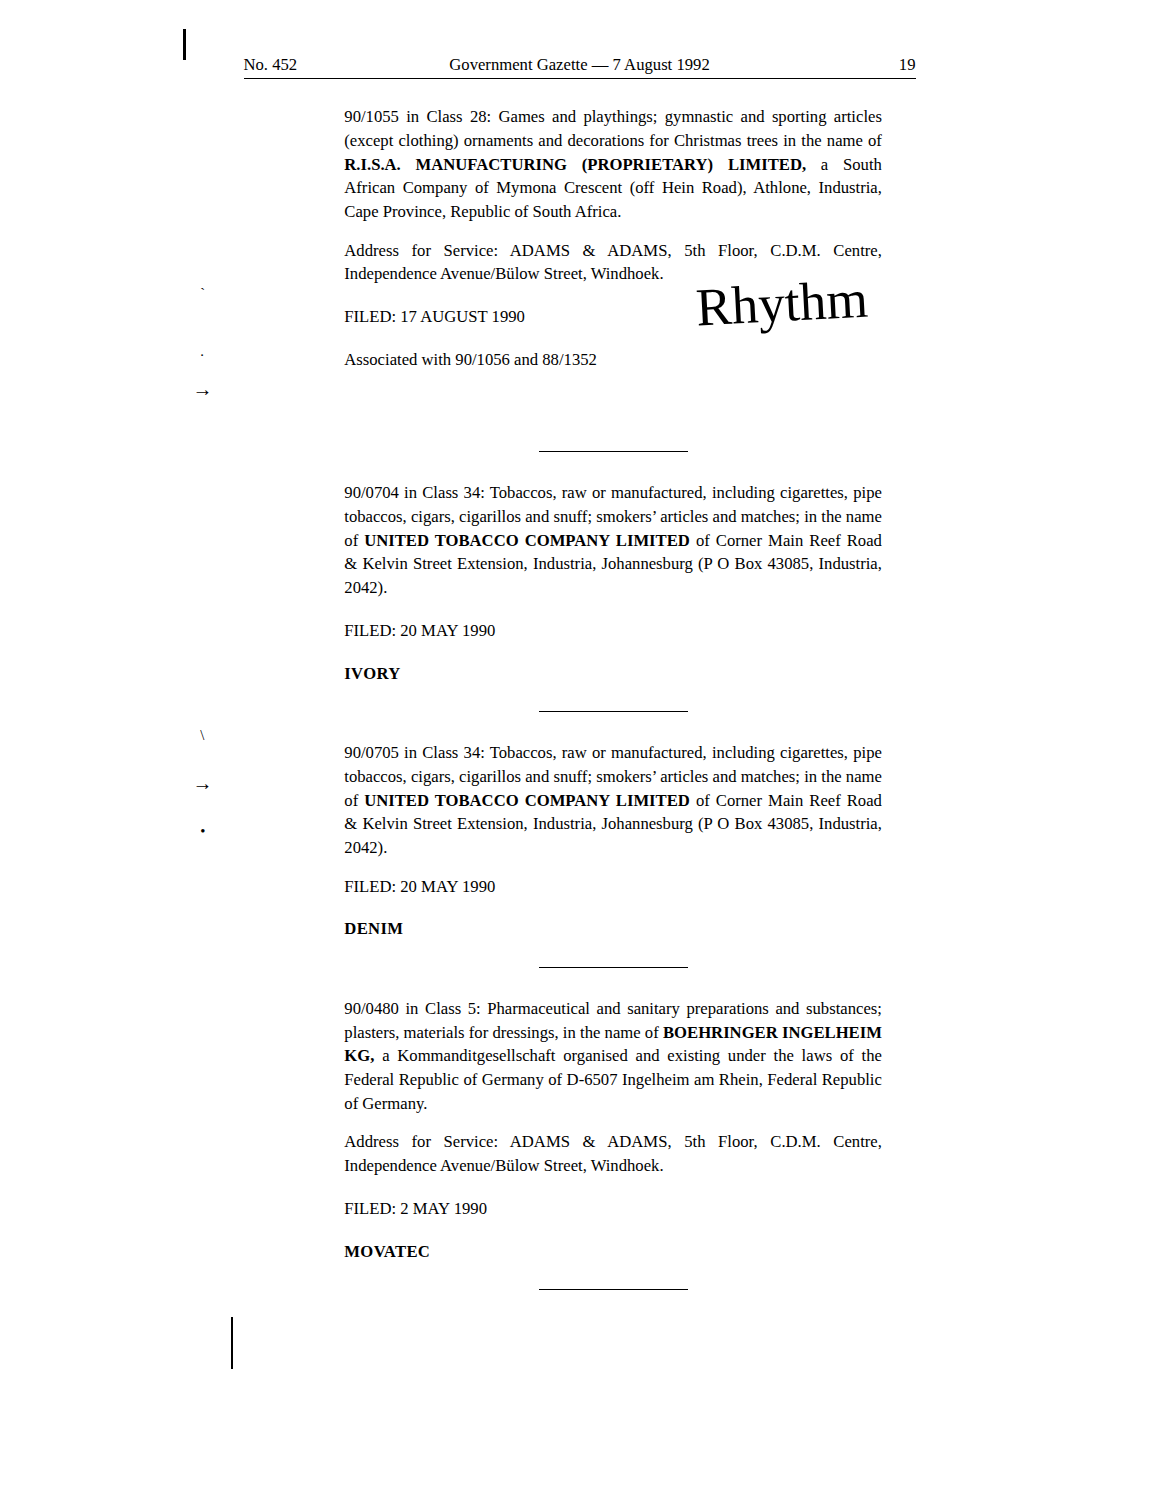No. 452
Government Gazette — 7 August 1992
19
` . → \ → •
90/1055 in Class 28: Games and playthings; gymnastic and sporting articles (except clothing) ornaments and decorations for Christmas trees in the name of R.I.S.A. MANUFACTURING (PROPRIETARY) LIMITED, a South African Company of Mymona Crescent (off Hein Road), Athlone, Industria, Cape Province, Republic of South Africa.
Address for Service: ADAMS & ADAMS, 5th Floor, C.D.M. Centre, Independence Avenue/Bülow Street, Windhoek.
FILED: 17 AUGUST 1990
Associated with 90/1056 and 88/1352
Rhythm
90/0704 in Class 34: Tobaccos, raw or manufactured, including cigarettes, pipe tobaccos, cigars, cigarillos and snuff; smokers’ articles and matches; in the name of UNITED TOBACCO COMPANY LIMITED of Corner Main Reef Road & Kelvin Street Extension, Industria, Johannesburg (P O Box 43085, Industria, 2042).
FILED: 20 MAY 1990
IVORY
90/0705 in Class 34: Tobaccos, raw or manufactured, including cigarettes, pipe tobaccos, cigars, cigarillos and snuff; smokers’ articles and matches; in the name of UNITED TOBACCO COMPANY LIMITED of Corner Main Reef Road & Kelvin Street Extension, Industria, Johannesburg (P O Box 43085, Industria, 2042).
FILED: 20 MAY 1990
DENIM
90/0480 in Class 5: Pharmaceutical and sanitary preparations and substances; plasters, materials for dressings, in the name of BOEHRINGER INGELHEIM KG, a Kommanditgesellschaft organised and existing under the laws of the Federal Republic of Germany of D-6507 Ingelheim am Rhein, Federal Republic of Germany.
Address for Service: ADAMS & ADAMS, 5th Floor, C.D.M. Centre, Independence Avenue/Bülow Street, Windhoek.
FILED: 2 MAY 1990
MOVATEC